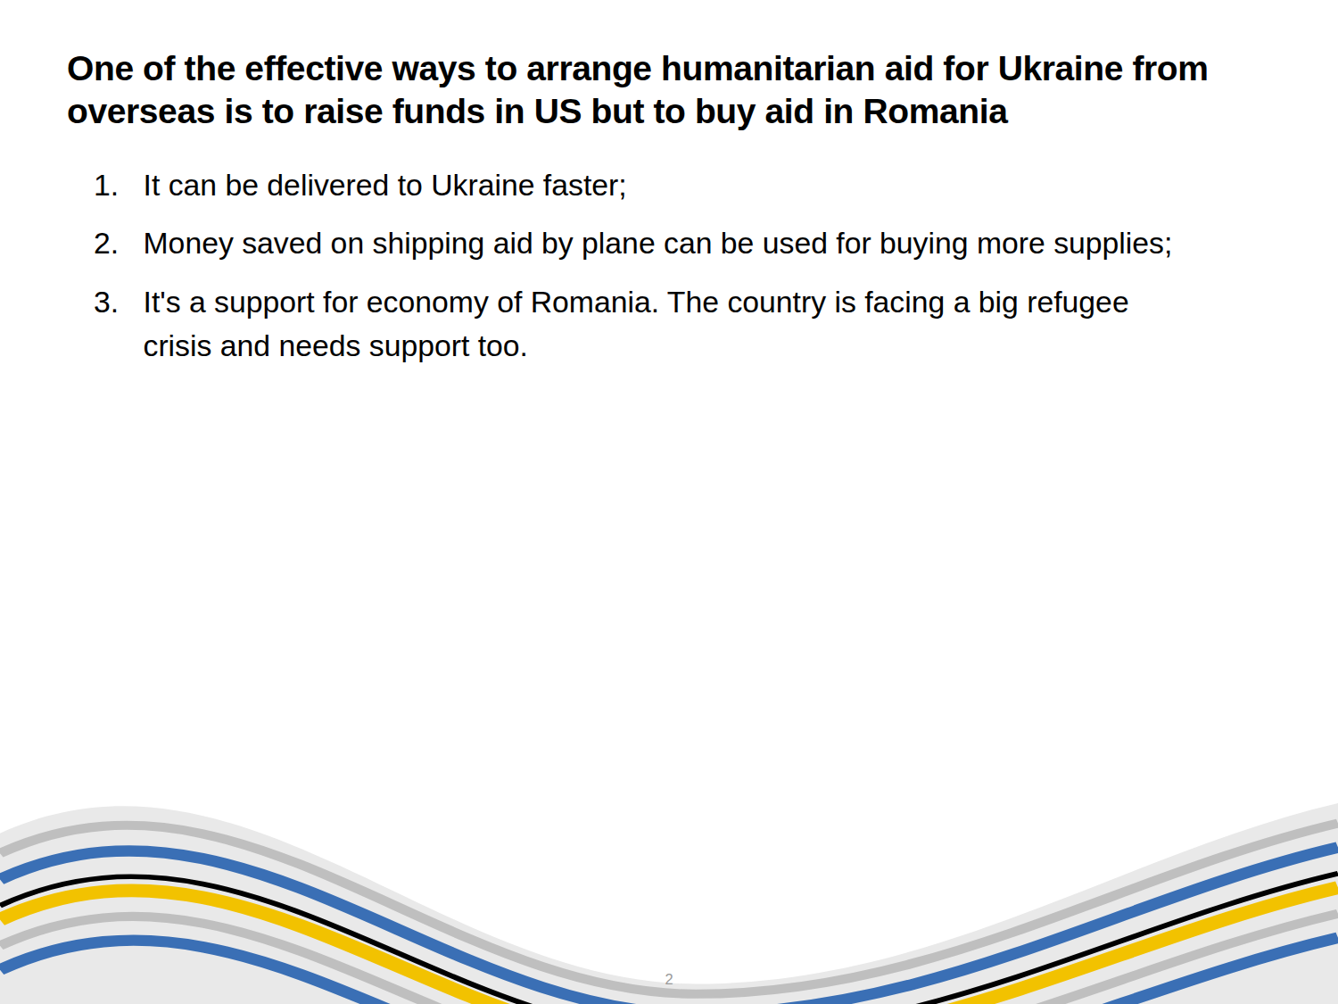One of the effective ways to arrange humanitarian aid for Ukraine from overseas is to raise funds in US but to buy aid in Romania
It can be delivered to Ukraine faster;
Money saved on shipping aid by plane can be used for buying more supplies;
It's a support for economy of Romania. The country is facing a big refugee crisis and needs support too.
2